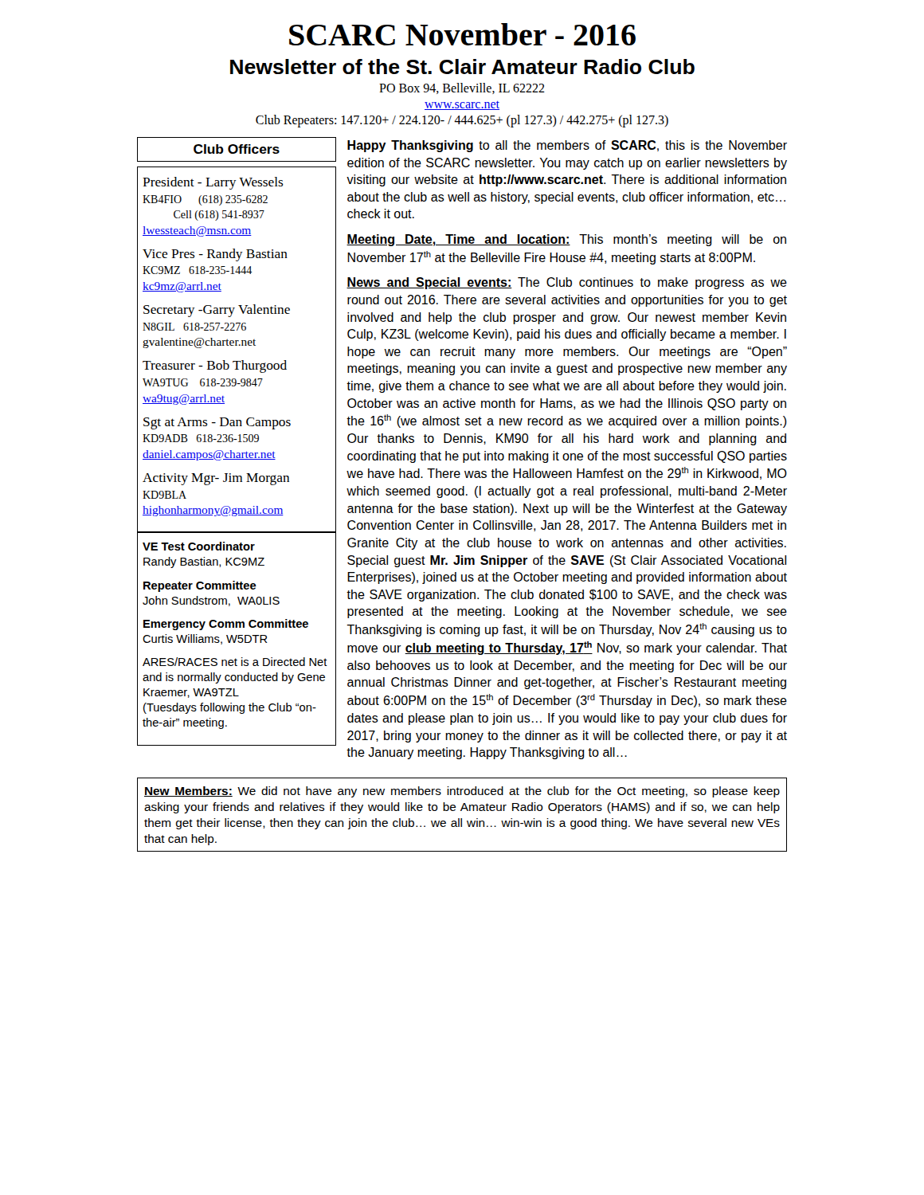SCARC November - 2016
Newsletter of the St. Clair Amateur Radio Club
PO Box 94, Belleville, IL 62222
www.scarc.net
Club Repeaters: 147.120+ / 224.120- / 444.625+ (pl 127.3) / 442.275+ (pl 127.3)
Club Officers
President - Larry Wessels
KB4FIO (618) 235-6282
Cell (618) 541-8937
lwessteach@msn.com
Vice Pres - Randy Bastian
KC9MZ 618-235-1444
kc9mz@arrl.net
Secretary -Garry Valentine
N8GIL 618-257-2276
gvalentine@charter.net
Treasurer - Bob Thurgood
WA9TUG 618-239-9847
wa9tug@arrl.net
Sgt at Arms - Dan Campos
KD9ADB 618-236-1509
daniel.campos@charter.net
Activity Mgr- Jim Morgan
KD9BLA
highonharmony@gmail.com
VE Test Coordinator
Randy Bastian, KC9MZ
Repeater Committee
John Sundstrom, WA0LIS
Emergency Comm Committee
Curtis Williams, W5DTR
ARES/RACES net is a Directed Net and is normally conducted by Gene Kraemer, WA9TZL
(Tuesdays following the Club “on-the-air” meeting.
Happy Thanksgiving to all the members of SCARC, this is the November edition of the SCARC newsletter. You may catch up on earlier newsletters by visiting our website at http://www.scarc.net. There is additional information about the club as well as history, special events, club officer information, etc… check it out.
Meeting Date, Time and location: This month’s meeting will be on November 17th at the Belleville Fire House #4, meeting starts at 8:00PM.
News and Special events: The Club continues to make progress as we round out 2016. There are several activities and opportunities for you to get involved and help the club prosper and grow. Our newest member Kevin Culp, KZ3L (welcome Kevin), paid his dues and officially became a member. I hope we can recruit many more members. Our meetings are “Open” meetings, meaning you can invite a guest and prospective new member any time, give them a chance to see what we are all about before they would join. October was an active month for Hams, as we had the Illinois QSO party on the 16th (we almost set a new record as we acquired over a million points.) Our thanks to Dennis, KM90 for all his hard work and planning and coordinating that he put into making it one of the most successful QSO parties we have had. There was the Halloween Hamfest on the 29th in Kirkwood, MO which seemed good. (I actually got a real professional, multi-band 2-Meter antenna for the base station). Next up will be the Winterfest at the Gateway Convention Center in Collinsville, Jan 28, 2017. The Antenna Builders met in Granite City at the club house to work on antennas and other activities. Special guest Mr. Jim Snipper of the SAVE (St Clair Associated Vocational Enterprises), joined us at the October meeting and provided information about the SAVE organization. The club donated $100 to SAVE, and the check was presented at the meeting. Looking at the November schedule, we see Thanksgiving is coming up fast, it will be on Thursday, Nov 24th causing us to move our club meeting to Thursday, 17th Nov, so mark your calendar. That also behooves us to look at December, and the meeting for Dec will be our annual Christmas Dinner and get-together, at Fischer’s Restaurant meeting about 6:00PM on the 15th of December (3rd Thursday in Dec), so mark these dates and please plan to join us… If you would like to pay your club dues for 2017, bring your money to the dinner as it will be collected there, or pay it at the January meeting. Happy Thanksgiving to all…
New Members: We did not have any new members introduced at the club for the Oct meeting, so please keep asking your friends and relatives if they would like to be Amateur Radio Operators (HAMS) and if so, we can help them get their license, then they can join the club… we all win… win-win is a good thing. We have several new VEs that can help.